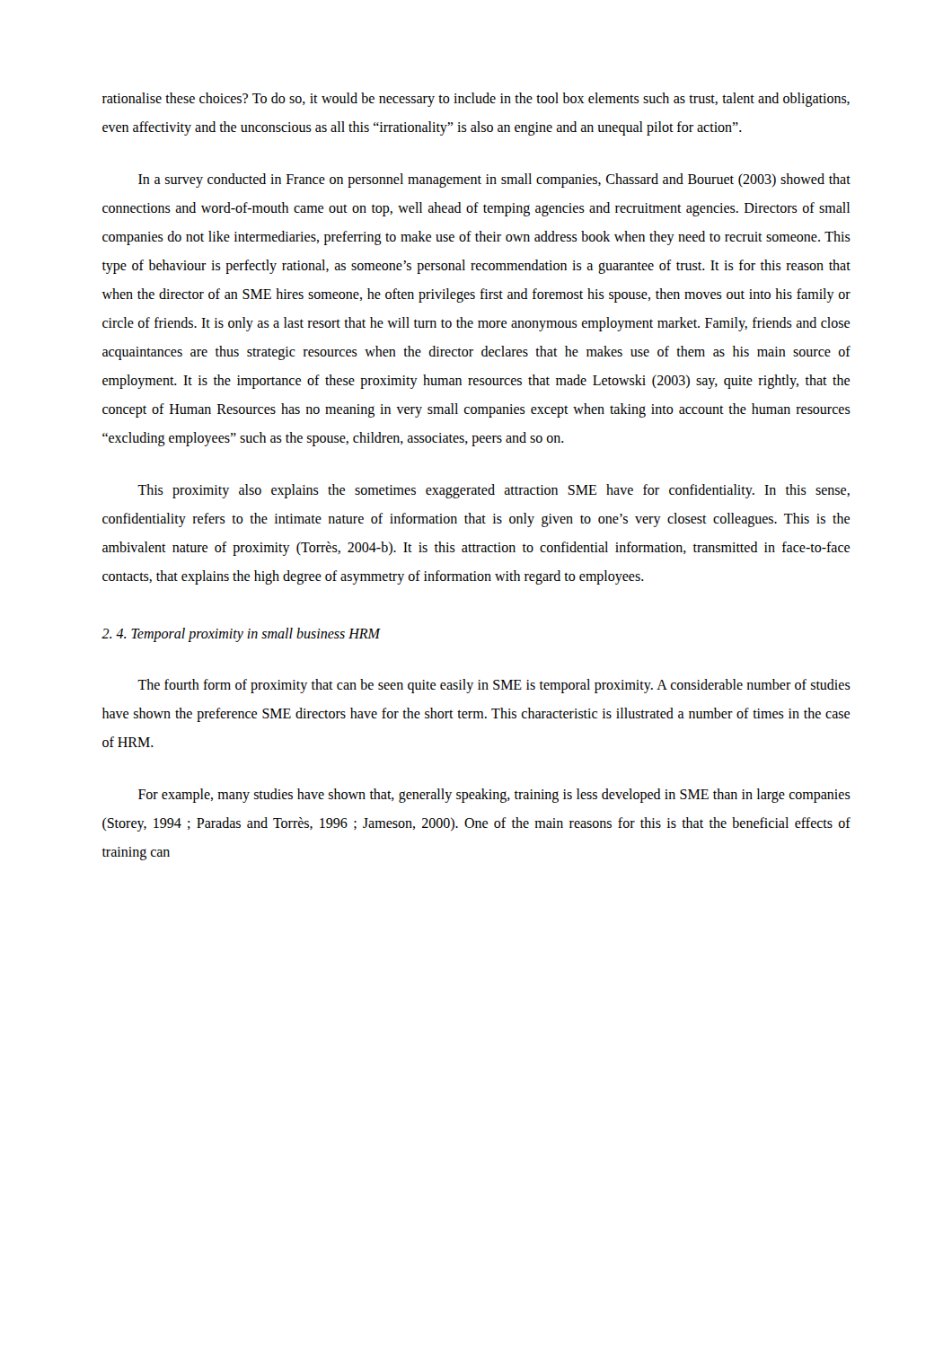rationalise these choices? To do so, it would be necessary to include in the tool box elements such as trust, talent and obligations, even affectivity and the unconscious as all this “irrationality” is also an engine and an unequal pilot for action”.
In a survey conducted in France on personnel management in small companies, Chassard and Bouruet (2003) showed that connections and word-of-mouth came out on top, well ahead of temping agencies and recruitment agencies. Directors of small companies do not like intermediaries, preferring to make use of their own address book when they need to recruit someone. This type of behaviour is perfectly rational, as someone’s personal recommendation is a guarantee of trust. It is for this reason that when the director of an SME hires someone, he often privileges first and foremost his spouse, then moves out into his family or circle of friends. It is only as a last resort that he will turn to the more anonymous employment market. Family, friends and close acquaintances are thus strategic resources when the director declares that he makes use of them as his main source of employment. It is the importance of these proximity human resources that made Letowski (2003) say, quite rightly, that the concept of Human Resources has no meaning in very small companies except when taking into account the human resources “excluding employees” such as the spouse, children, associates, peers and so on.
This proximity also explains the sometimes exaggerated attraction SME have for confidentiality. In this sense, confidentiality refers to the intimate nature of information that is only given to one’s very closest colleagues. This is the ambivalent nature of proximity (Torrès, 2004-b). It is this attraction to confidential information, transmitted in face-to-face contacts, that explains the high degree of asymmetry of information with regard to employees.
2. 4. Temporal proximity in small business HRM
The fourth form of proximity that can be seen quite easily in SME is temporal proximity. A considerable number of studies have shown the preference SME directors have for the short term. This characteristic is illustrated a number of times in the case of HRM.
For example, many studies have shown that, generally speaking, training is less developed in SME than in large companies (Storey, 1994 ; Paradas and Torrès, 1996 ; Jameson, 2000). One of the main reasons for this is that the beneficial effects of training can